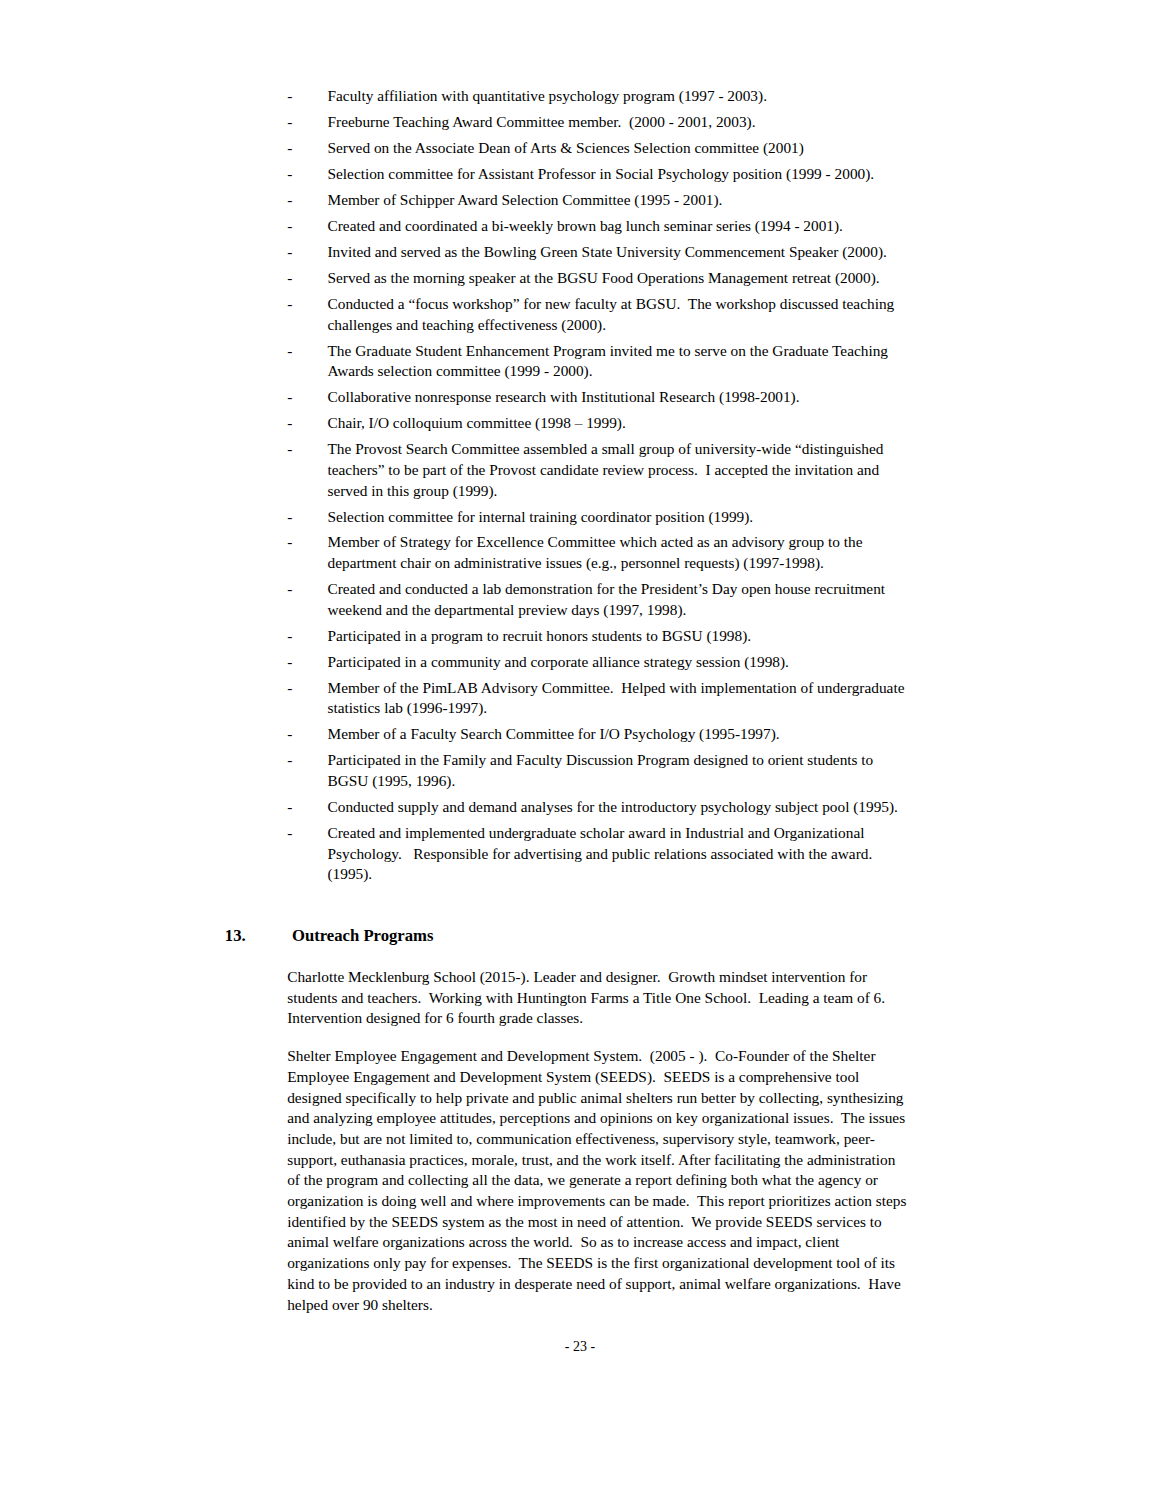Faculty affiliation with quantitative psychology program (1997 - 2003).
Freeburne Teaching Award Committee member. (2000 - 2001, 2003).
Served on the Associate Dean of Arts & Sciences Selection committee (2001)
Selection committee for Assistant Professor in Social Psychology position (1999 - 2000).
Member of Schipper Award Selection Committee (1995 - 2001).
Created and coordinated a bi-weekly brown bag lunch seminar series (1994 - 2001).
Invited and served as the Bowling Green State University Commencement Speaker (2000).
Served as the morning speaker at the BGSU Food Operations Management retreat (2000).
Conducted a “focus workshop” for new faculty at BGSU. The workshop discussed teaching challenges and teaching effectiveness (2000).
The Graduate Student Enhancement Program invited me to serve on the Graduate Teaching Awards selection committee (1999 - 2000).
Collaborative nonresponse research with Institutional Research (1998-2001).
Chair, I/O colloquium committee (1998 – 1999).
The Provost Search Committee assembled a small group of university-wide “distinguished teachers” to be part of the Provost candidate review process. I accepted the invitation and served in this group (1999).
Selection committee for internal training coordinator position (1999).
Member of Strategy for Excellence Committee which acted as an advisory group to the department chair on administrative issues (e.g., personnel requests) (1997-1998).
Created and conducted a lab demonstration for the President’s Day open house recruitment weekend and the departmental preview days (1997, 1998).
Participated in a program to recruit honors students to BGSU (1998).
Participated in a community and corporate alliance strategy session (1998).
Member of the PimLAB Advisory Committee. Helped with implementation of undergraduate statistics lab (1996-1997).
Member of a Faculty Search Committee for I/O Psychology (1995-1997).
Participated in the Family and Faculty Discussion Program designed to orient students to BGSU (1995, 1996).
Conducted supply and demand analyses for the introductory psychology subject pool (1995).
Created and implemented undergraduate scholar award in Industrial and Organizational Psychology. Responsible for advertising and public relations associated with the award. (1995).
13. Outreach Programs
Charlotte Mecklenburg School (2015-). Leader and designer. Growth mindset intervention for students and teachers. Working with Huntington Farms a Title One School. Leading a team of 6. Intervention designed for 6 fourth grade classes.
Shelter Employee Engagement and Development System. (2005 - ). Co-Founder of the Shelter Employee Engagement and Development System (SEEDS). SEEDS is a comprehensive tool designed specifically to help private and public animal shelters run better by collecting, synthesizing and analyzing employee attitudes, perceptions and opinions on key organizational issues. The issues include, but are not limited to, communication effectiveness, supervisory style, teamwork, peer-support, euthanasia practices, morale, trust, and the work itself. After facilitating the administration of the program and collecting all the data, we generate a report defining both what the agency or organization is doing well and where improvements can be made. This report prioritizes action steps identified by the SEEDS system as the most in need of attention. We provide SEEDS services to animal welfare organizations across the world. So as to increase access and impact, client organizations only pay for expenses. The SEEDS is the first organizational development tool of its kind to be provided to an industry in desperate need of support, animal welfare organizations. Have helped over 90 shelters.
- 23 -